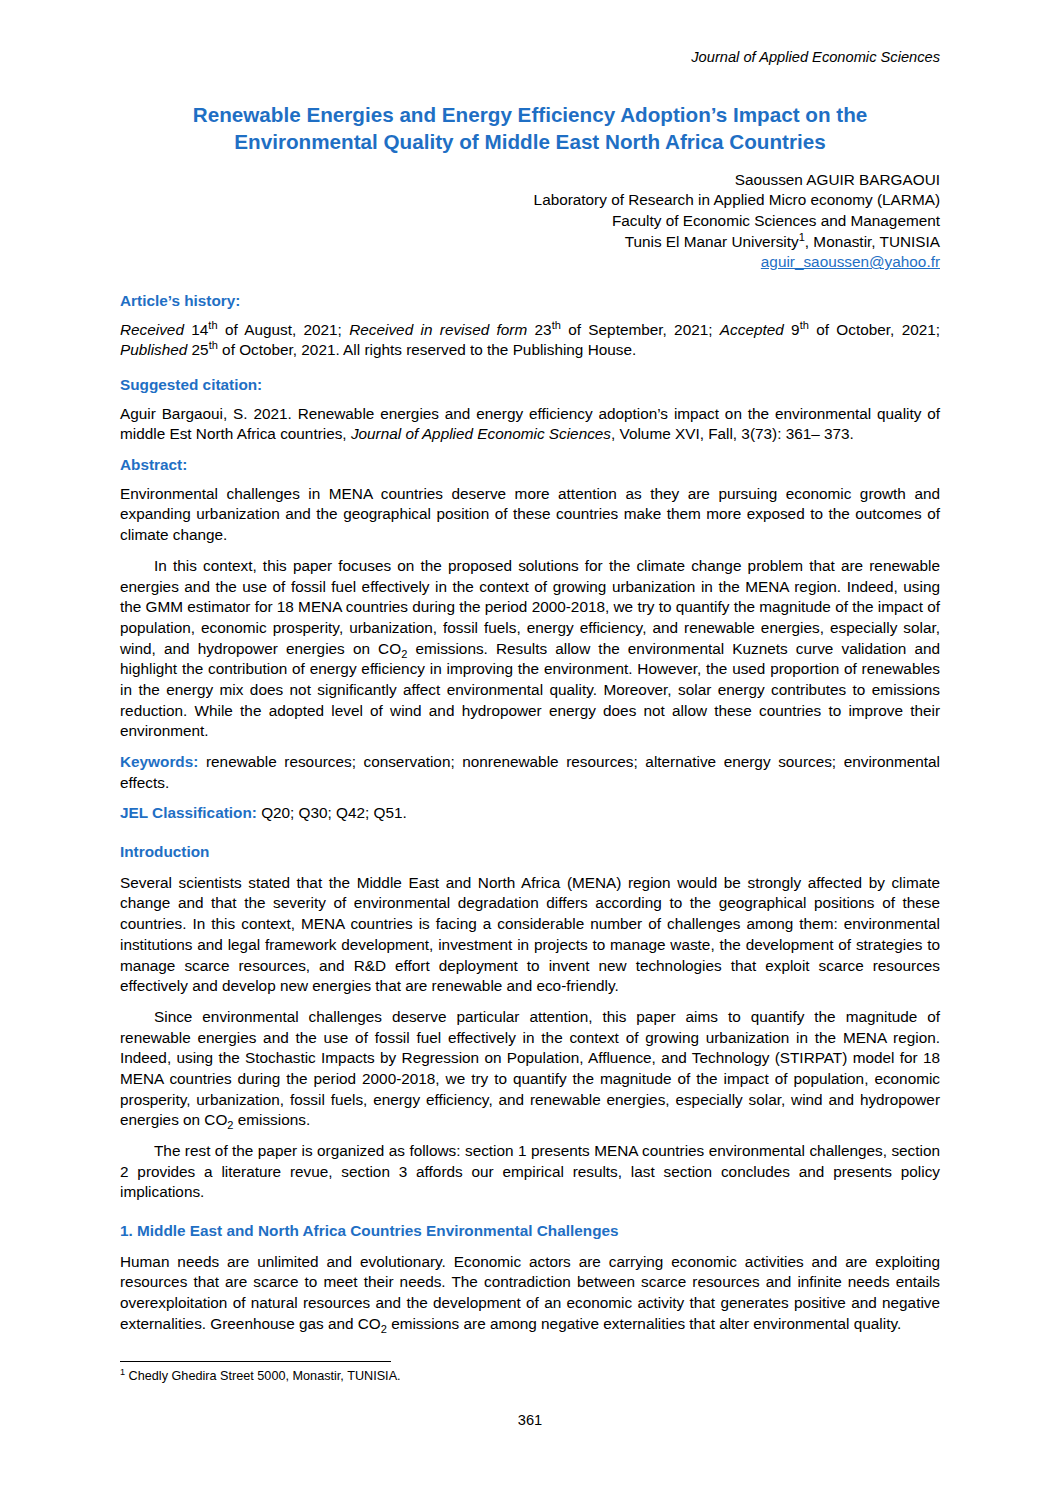Journal of Applied Economic Sciences
Renewable Energies and Energy Efficiency Adoption’s Impact on the Environmental Quality of Middle East North Africa Countries
Saoussen AGUIR BARGAOUI
Laboratory of Research in Applied Micro economy (LARMA)
Faculty of Economic Sciences and Management
Tunis El Manar University1, Monastir, TUNISIA
aguir_saoussen@yahoo.fr
Article’s history:
Received 14th of August, 2021; Received in revised form 23th of September, 2021; Accepted 9th of October, 2021; Published 25th of October, 2021. All rights reserved to the Publishing House.
Suggested citation:
Aguir Bargaoui, S. 2021. Renewable energies and energy efficiency adoption’s impact on the environmental quality of middle Est North Africa countries, Journal of Applied Economic Sciences, Volume XVI, Fall, 3(73): 361– 373.
Abstract:
Environmental challenges in MENA countries deserve more attention as they are pursuing economic growth and expanding urbanization and the geographical position of these countries make them more exposed to the outcomes of climate change.
In this context, this paper focuses on the proposed solutions for the climate change problem that are renewable energies and the use of fossil fuel effectively in the context of growing urbanization in the MENA region. Indeed, using the GMM estimator for 18 MENA countries during the period 2000-2018, we try to quantify the magnitude of the impact of population, economic prosperity, urbanization, fossil fuels, energy efficiency, and renewable energies, especially solar, wind, and hydropower energies on CO2 emissions. Results allow the environmental Kuznets curve validation and highlight the contribution of energy efficiency in improving the environment. However, the used proportion of renewables in the energy mix does not significantly affect environmental quality. Moreover, solar energy contributes to emissions reduction. While the adopted level of wind and hydropower energy does not allow these countries to improve their environment.
Keywords: renewable resources; conservation; nonrenewable resources; alternative energy sources; environmental effects.
JEL Classification: Q20; Q30; Q42; Q51.
Introduction
Several scientists stated that the Middle East and North Africa (MENA) region would be strongly affected by climate change and that the severity of environmental degradation differs according to the geographical positions of these countries. In this context, MENA countries is facing a considerable number of challenges among them: environmental institutions and legal framework development, investment in projects to manage waste, the development of strategies to manage scarce resources, and R&D effort deployment to invent new technologies that exploit scarce resources effectively and develop new energies that are renewable and eco-friendly.
Since environmental challenges deserve particular attention, this paper aims to quantify the magnitude of renewable energies and the use of fossil fuel effectively in the context of growing urbanization in the MENA region. Indeed, using the Stochastic Impacts by Regression on Population, Affluence, and Technology (STIRPAT) model for 18 MENA countries during the period 2000-2018, we try to quantify the magnitude of the impact of population, economic prosperity, urbanization, fossil fuels, energy efficiency, and renewable energies, especially solar, wind and hydropower energies on CO2 emissions.
The rest of the paper is organized as follows: section 1 presents MENA countries environmental challenges, section 2 provides a literature revue, section 3 affords our empirical results, last section concludes and presents policy implications.
1. Middle East and North Africa Countries Environmental Challenges
Human needs are unlimited and evolutionary. Economic actors are carrying economic activities and are exploiting resources that are scarce to meet their needs. The contradiction between scarce resources and infinite needs entails overexploitation of natural resources and the development of an economic activity that generates positive and negative externalities. Greenhouse gas and CO2 emissions are among negative externalities that alter environmental quality.
1 Chedly Ghedira Street 5000, Monastir, TUNISIA.
361